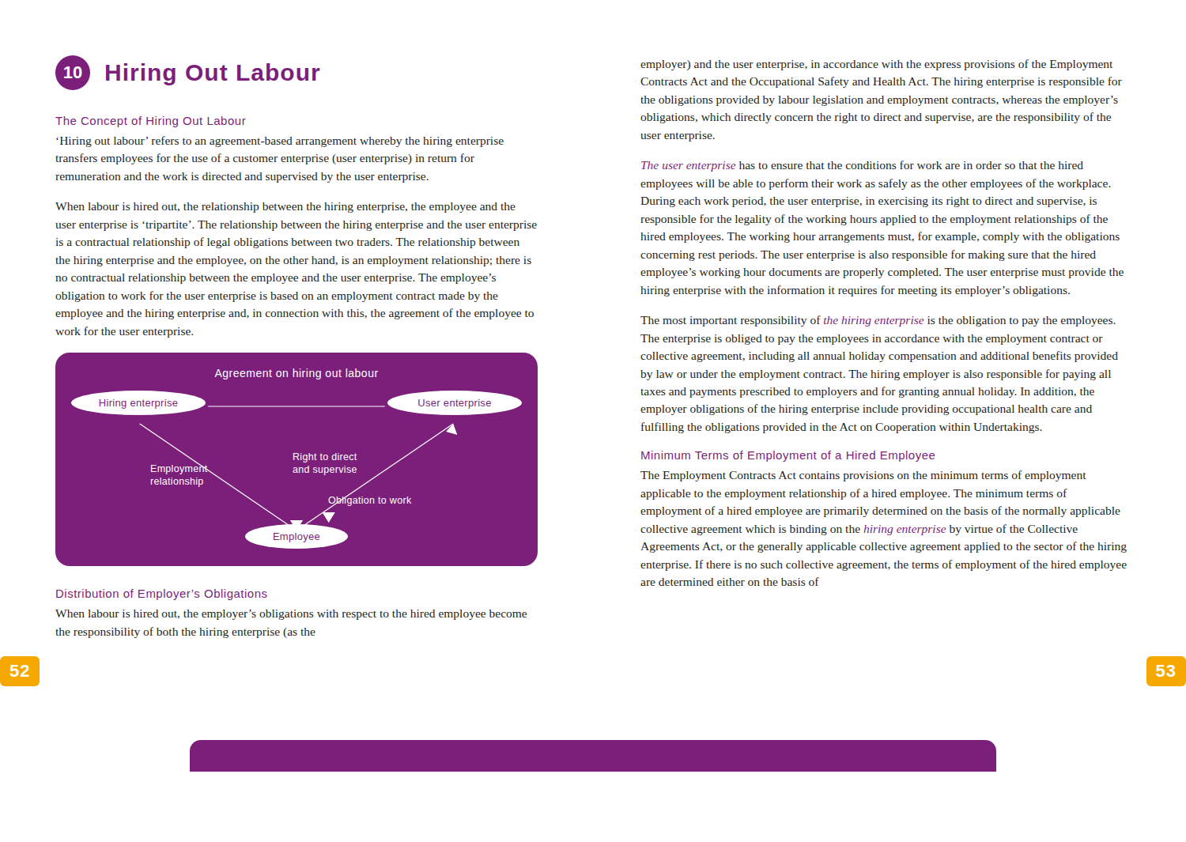10 Hiring Out Labour
The Concept of Hiring Out Labour
‘Hiring out labour’ refers to an agreement-based arrangement whereby the hiring enterprise transfers employees for the use of a customer enterprise (user enterprise) in return for remuneration and the work is directed and supervised by the user enterprise.
When labour is hired out, the relationship between the hiring enterprise, the employee and the user enterprise is ‘tripartite’. The relationship between the hiring enterprise and the user enterprise is a contractual relationship of legal obligations between two traders. The relationship between the hiring enterprise and the employee, on the other hand, is an employment relationship; there is no contractual relationship between the employee and the user enterprise. The employee’s obligation to work for the user enterprise is based on an employment contract made by the employee and the hiring enterprise and, in connection with this, the agreement of the employee to work for the user enterprise.
Agreement on hiring out labour
Hiring enterprise
User enterprise
Employee
Employment
relationship
Right to direct
and supervise
Obligation to work
Distribution of Employer’s Obligations
When labour is hired out, the employer’s obligations with respect to the hired employee become the responsibility of both the hiring enterprise (as the
52
employer) and the user enterprise, in accordance with the express provisions of the Employment Contracts Act and the Occupational Safety and Health Act. The hiring enterprise is responsible for the obligations provided by labour legislation and employment contracts, whereas the employer’s obligations, which directly concern the right to direct and supervise, are the responsibility of the user enterprise.
The user enterprise has to ensure that the conditions for work are in order so that the hired employees will be able to perform their work as safely as the other employees of the workplace. During each work period, the user enterprise, in exercising its right to direct and supervise, is responsible for the legality of the working hours applied to the employment relationships of the hired employees. The working hour arrangements must, for example, comply with the obligations concerning rest periods. The user enterprise is also responsible for making sure that the hired employee’s working hour documents are properly completed. The user enterprise must provide the hiring enterprise with the information it requires for meeting its employer’s obligations.
The most important responsibility of the hiring enterprise is the obligation to pay the employees. The enterprise is obliged to pay the employees in accordance with the employment contract or collective agreement, including all annual holiday compensation and additional benefits provided by law or under the employment contract. The hiring employer is also responsible for paying all taxes and payments prescribed to employers and for granting annual holiday. In addition, the employer obligations of the hiring enterprise include providing occupational health care and fulfilling the obligations provided in the Act on Cooperation within Undertakings.
Minimum Terms of Employment of a Hired Employee
The Employment Contracts Act contains provisions on the minimum terms of employment applicable to the employment relationship of a hired employee. The minimum terms of employment of a hired employee are primarily determined on the basis of the normally applicable collective agreement which is binding on the hiring enterprise by virtue of the Collective Agreements Act, or the generally applicable collective agreement applied to the sector of the hiring enterprise. If there is no such collective agreement, the terms of employment of the hired employee are determined either on the basis of
53